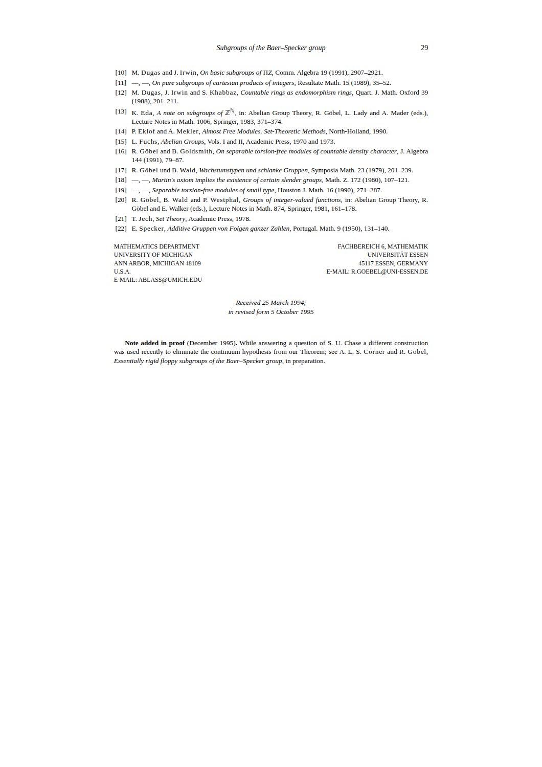Subgroups of the Baer–Specker group 29
[10] M. Dugas and J. Irwin, On basic subgroups of ΠZ, Comm. Algebra 19 (1991), 2907–2921.
[11]—, —, On pure subgroups of cartesian products of integers, Resultate Math. 15 (1989), 35–52.
[12] M. Dugas, J. Irwin and S. Khabbaz, Countable rings as endomorphism rings, Quart. J. Math. Oxford 39 (1988), 201–211.
[13] K. Eda, A note on subgroups of ℤℕ, in: Abelian Group Theory, R. Göbel, L. Lady and A. Mader (eds.), Lecture Notes in Math. 1006, Springer, 1983, 371–374.
[14] P. Eklof and A. Mekler, Almost Free Modules. Set-Theoretic Methods, North-Holland, 1990.
[15] L. Fuchs, Abelian Groups, Vols. I and II, Academic Press, 1970 and 1973.
[16] R. Göbel and B. Goldsmith, On separable torsion-free modules of countable density character, J. Algebra 144 (1991), 79–87.
[17] R. Göbel und B. Wald, Wachstumstypen und schlanke Gruppen, Symposia Math. 23 (1979), 201–239.
[18]—, —, Martin's axiom implies the existence of certain slender groups, Math. Z. 172 (1980), 107–121.
[19]—, —, Separable torsion-free modules of small type, Houston J. Math. 16 (1990), 271–287.
[20] R. Göbel, B. Wald and P. Westphal, Groups of integer-valued functions, in: Abelian Group Theory, R. Göbel and E. Walker (eds.), Lecture Notes in Math. 874, Springer, 1981, 161–178.
[21] T. Jech, Set Theory, Academic Press, 1978.
[22] E. Specker, Additive Gruppen von Folgen ganzer Zahlen, Portugal. Math. 9 (1950), 131–140.
MATHEMATICS DEPARTMENT
UNIVERSITY OF MICHIGAN
ANN ARBOR, MICHIGAN 48109
U.S.A.
E-mail: ABLASS@UMICH.EDU
FACHBEREICH 6, MATHEMATIK
UNIVERSITÄT ESSEN
45117 ESSEN, GERMANY
E-mail: R.GOEBEL@UNI-ESSEN.DE
Received 25 March 1994;
in revised form 5 October 1995
Note added in proof (December 1995). While answering a question of S. U. Chase a different construction was used recently to eliminate the continuum hypothesis from our Theorem; see A. L. S. Corner and R. Göbel, Essentially rigid floppy subgroups of the Baer–Specker group, in preparation.